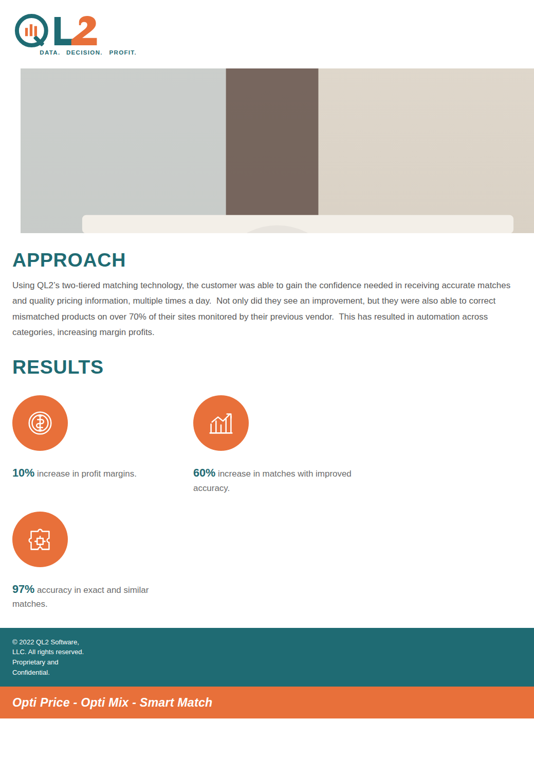DATA. DECISION. PROFIT.
APPROACH
Using QL2’s two-tiered matching technology, the customer was able to gain the confidence needed in receiving accurate matches and quality pricing information, multiple times a day. Not only did they see an improvement, but they were also able to correct mismatched products on over 70% of their sites monitored by their previous vendor. This has resulted in automation across categories, increasing margin profits.
RESULTS
10% increase in profit margins.
60% increase in matches with improved accuracy.
97% accuracy in exact and similar matches.
© 2022 QL2 Software,
LLC. All rights reserved.
Proprietary and
Confidential.
Opti Price - Opti Mix - Smart Match